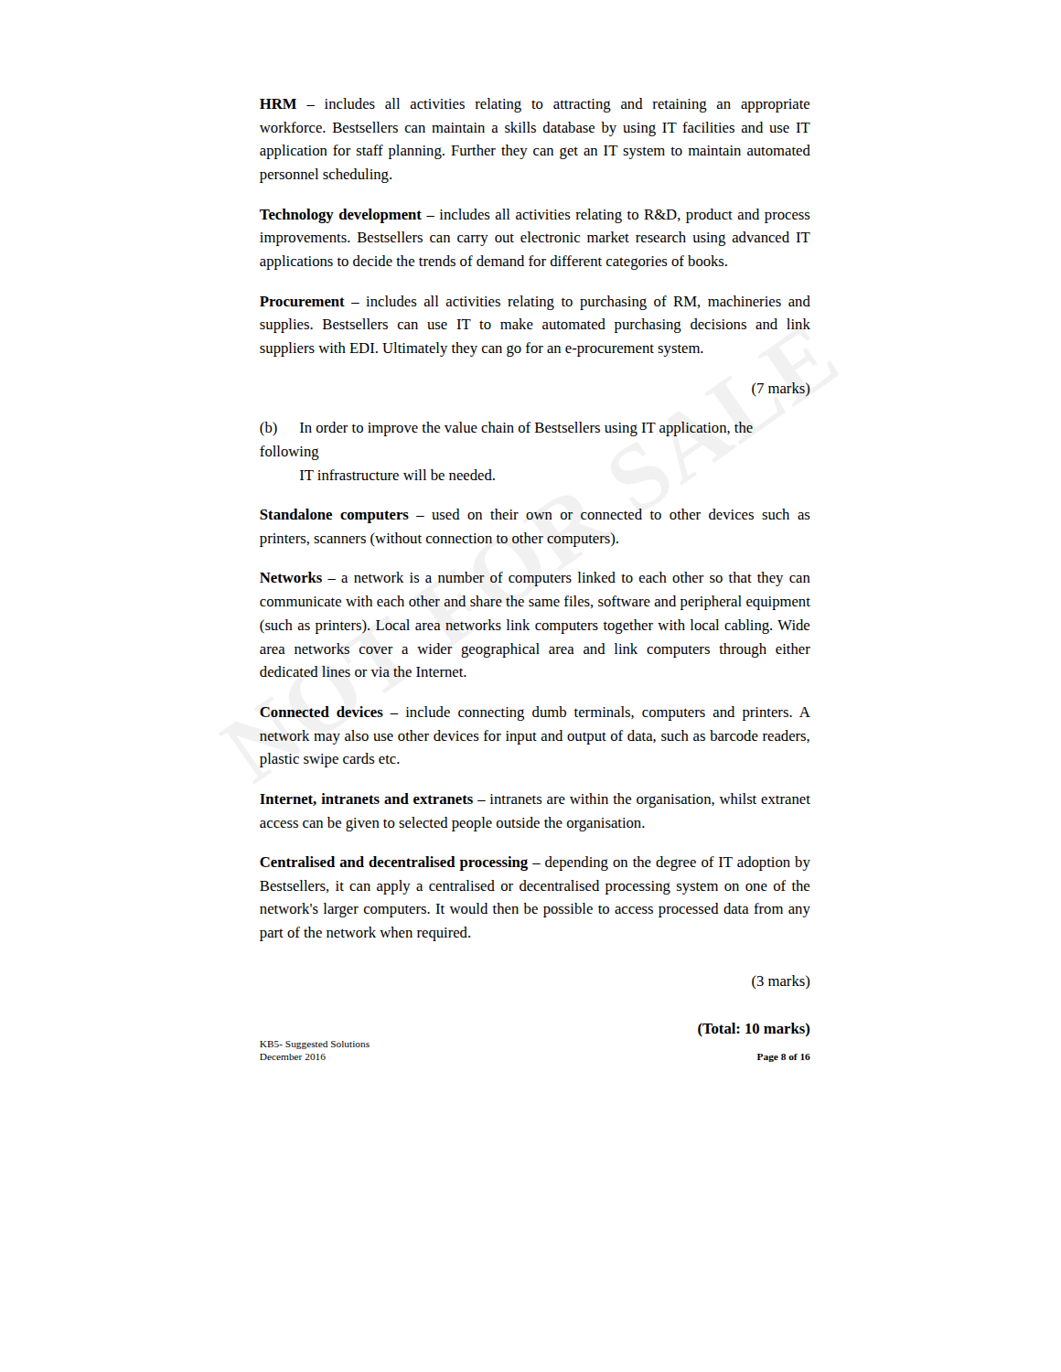NOT FOR SALE
HRM – includes all activities relating to attracting and retaining an appropriate workforce. Bestsellers can maintain a skills database by using IT facilities and use IT application for staff planning. Further they can get an IT system to maintain automated personnel scheduling.
Technology development – includes all activities relating to R&D, product and process improvements. Bestsellers can carry out electronic market research using advanced IT applications to decide the trends of demand for different categories of books.
Procurement – includes all activities relating to purchasing of RM, machineries and supplies. Bestsellers can use IT to make automated purchasing decisions and link suppliers with EDI. Ultimately they can go for an e-procurement system.
(7 marks)
(b) In order to improve the value chain of Bestsellers using IT application, the following
IT infrastructure will be needed.
Standalone computers – used on their own or connected to other devices such as printers, scanners (without connection to other computers).
Networks – a network is a number of computers linked to each other so that they can communicate with each other and share the same files, software and peripheral equipment (such as printers). Local area networks link computers together with local cabling. Wide area networks cover a wider geographical area and link computers through either dedicated lines or via the Internet.
Connected devices – include connecting dumb terminals, computers and printers. A network may also use other devices for input and output of data, such as barcode readers, plastic swipe cards etc.
Internet, intranets and extranets – intranets are within the organisation, whilst extranet access can be given to selected people outside the organisation.
Centralised and decentralised processing – depending on the degree of IT adoption by Bestsellers, it can apply a centralised or decentralised processing system on one of the network's larger computers. It would then be possible to access processed data from any part of the network when required.
(3 marks)
(Total: 10 marks)
KB5- Suggested Solutions
December 2016
Page 8 of 16